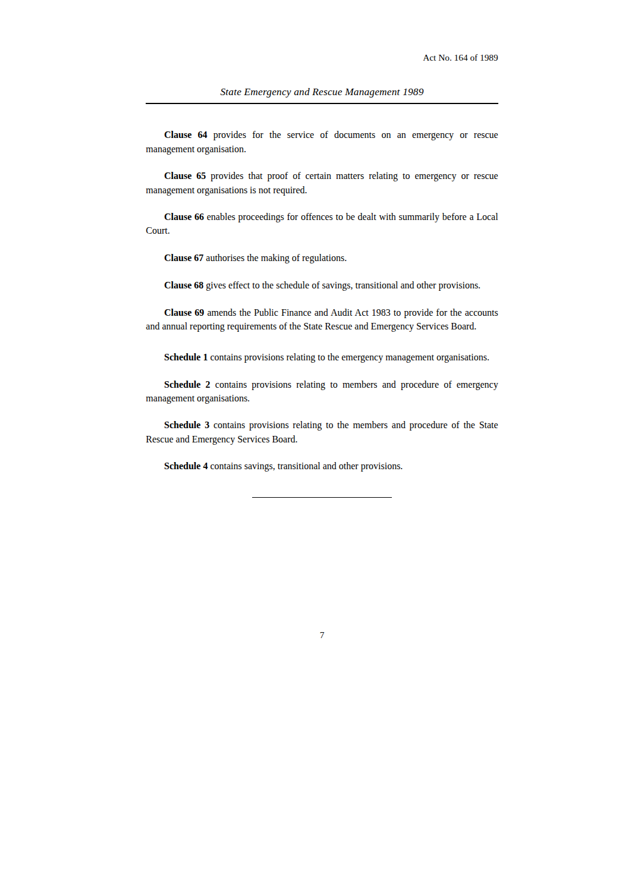Act No. 164 of 1989
State Emergency and Rescue Management 1989
Clause 64 provides for the service of documents on an emergency or rescue management organisation.
Clause 65 provides that proof of certain matters relating to emergency or rescue management organisations is not required.
Clause 66 enables proceedings for offences to be dealt with summarily before a Local Court.
Clause 67 authorises the making of regulations.
Clause 68 gives effect to the schedule of savings, transitional and other provisions.
Clause 69 amends the Public Finance and Audit Act 1983 to provide for the accounts and annual reporting requirements of the State Rescue and Emergency Services Board.
Schedule 1 contains provisions relating to the emergency management organisations.
Schedule 2 contains provisions relating to members and procedure of emergency management organisations.
Schedule 3 contains provisions relating to the members and procedure of the State Rescue and Emergency Services Board.
Schedule 4 contains savings, transitional and other provisions.
7